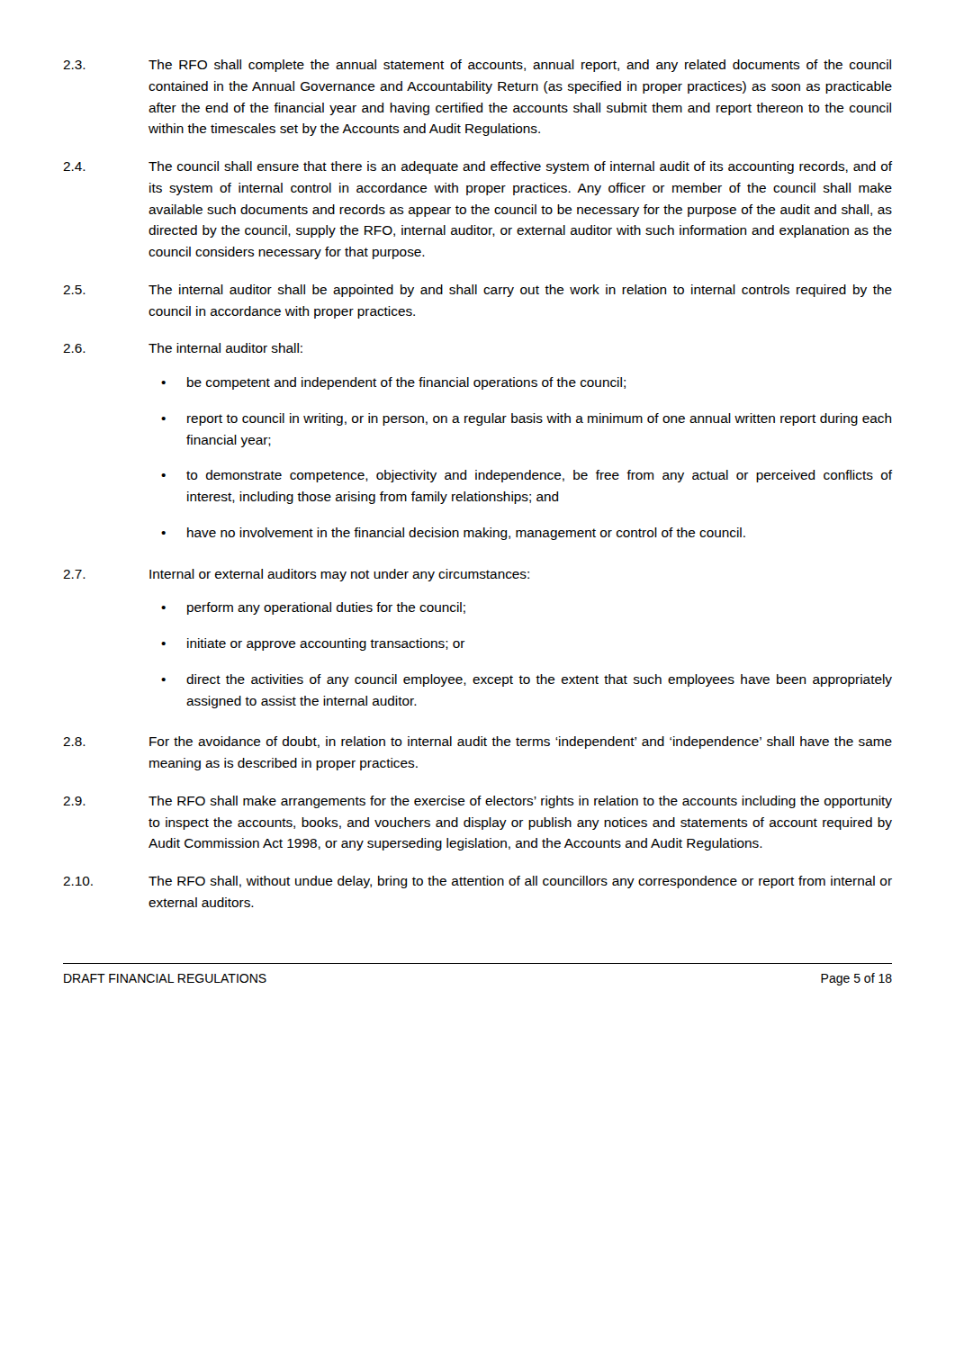2.3.
The RFO shall complete the annual statement of accounts, annual report, and any related documents of the council contained in the Annual Governance and Accountability Return (as specified in proper practices) as soon as practicable after the end of the financial year and having certified the accounts shall submit them and report thereon to the council within the timescales set by the Accounts and Audit Regulations.
2.4.
The council shall ensure that there is an adequate and effective system of internal audit of its accounting records, and of its system of internal control in accordance with proper practices. Any officer or member of the council shall make available such documents and records as appear to the council to be necessary for the purpose of the audit and shall, as directed by the council, supply the RFO, internal auditor, or external auditor with such information and explanation as the council considers necessary for that purpose.
2.5.
The internal auditor shall be appointed by and shall carry out the work in relation to internal controls required by the council in accordance with proper practices.
2.6.
The internal auditor shall:
be competent and independent of the financial operations of the council;
report to council in writing, or in person, on a regular basis with a minimum of one annual written report during each financial year;
to demonstrate competence, objectivity and independence, be free from any actual or perceived conflicts of interest, including those arising from family relationships; and
have no involvement in the financial decision making, management or control of the council.
2.7.
Internal or external auditors may not under any circumstances:
perform any operational duties for the council;
initiate or approve accounting transactions; or
direct the activities of any council employee, except to the extent that such employees have been appropriately assigned to assist the internal auditor.
2.8.
For the avoidance of doubt, in relation to internal audit the terms ‘independent’ and ‘independence’ shall have the same meaning as is described in proper practices.
2.9.
The RFO shall make arrangements for the exercise of electors’ rights in relation to the accounts including the opportunity to inspect the accounts, books, and vouchers and display or publish any notices and statements of account required by Audit Commission Act 1998, or any superseding legislation, and the Accounts and Audit Regulations.
2.10.
The RFO shall, without undue delay, bring to the attention of all councillors any correspondence or report from internal or external auditors.
DRAFT FINANCIAL REGULATIONS Page 5 of 18